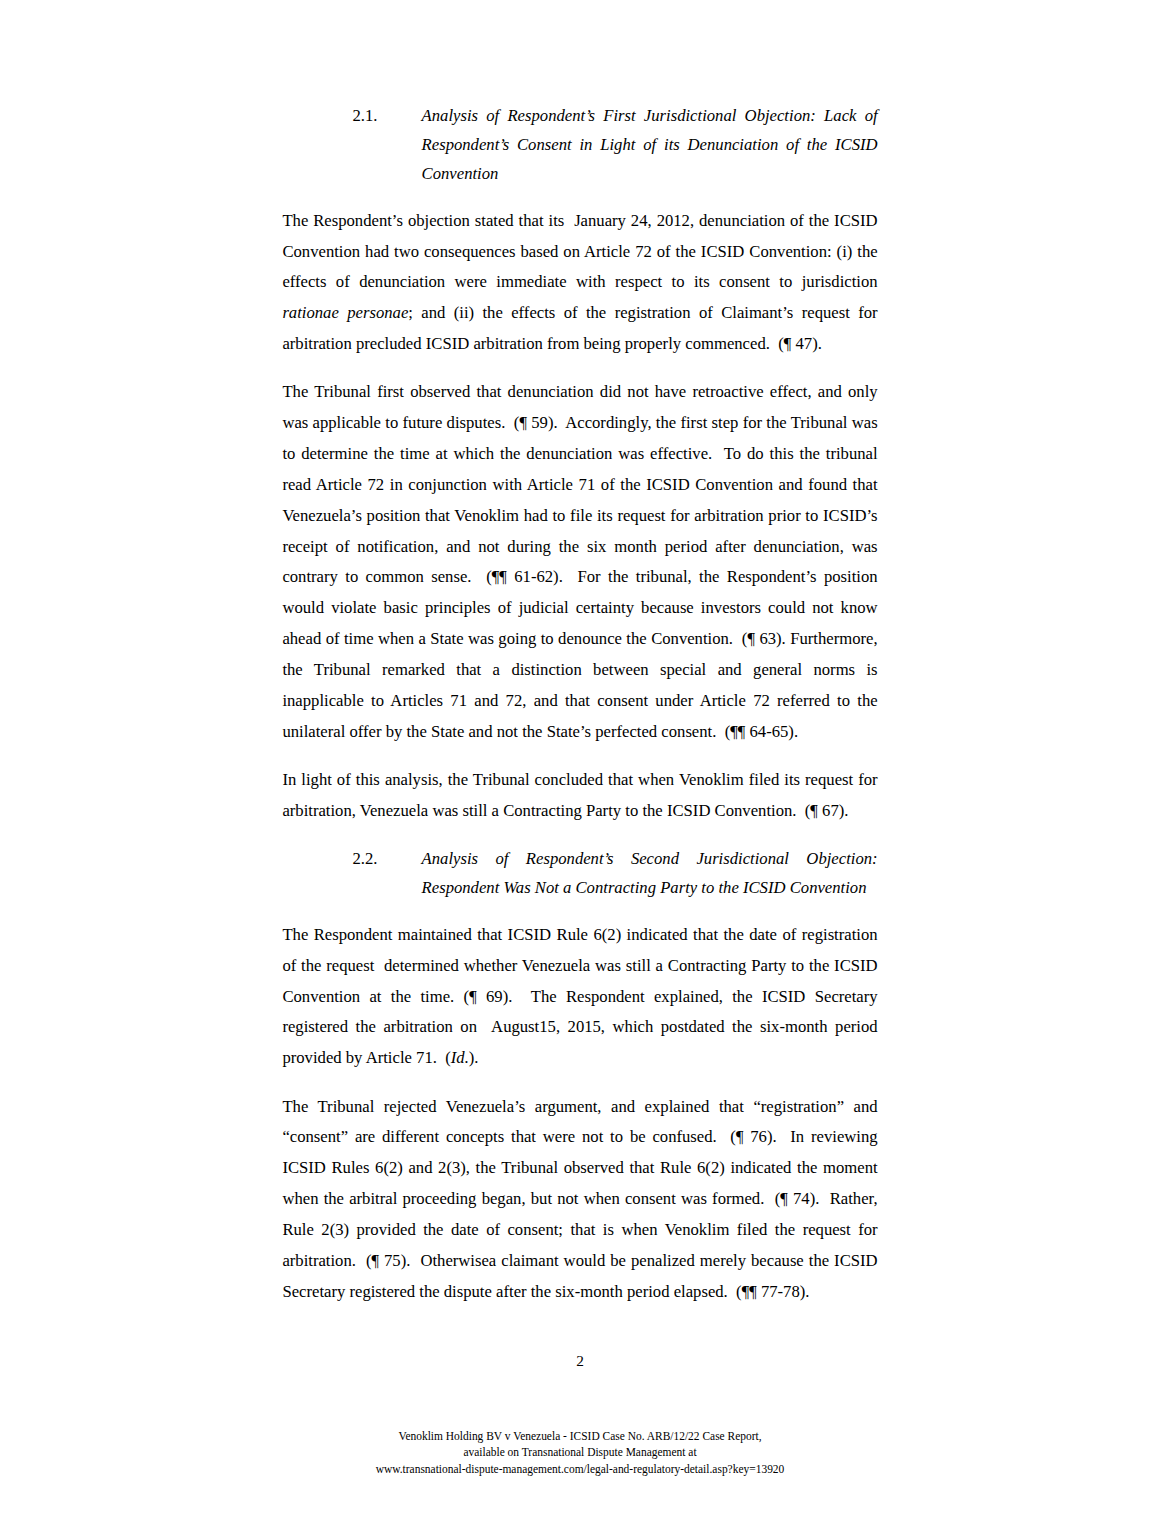2.1. Analysis of Respondent’s First Jurisdictional Objection: Lack of Respondent’s Consent in Light of its Denunciation of the ICSID Convention
The Respondent’s objection stated that its January 24, 2012, denunciation of the ICSID Convention had two consequences based on Article 72 of the ICSID Convention: (i) the effects of denunciation were immediate with respect to its consent to jurisdiction rationae personae; and (ii) the effects of the registration of Claimant’s request for arbitration precluded ICSID arbitration from being properly commenced. (¶ 47).
The Tribunal first observed that denunciation did not have retroactive effect, and only was applicable to future disputes. (¶ 59). Accordingly, the first step for the Tribunal was to determine the time at which the denunciation was effective. To do this the tribunal read Article 72 in conjunction with Article 71 of the ICSID Convention and found that Venezuela’s position that Venoklim had to file its request for arbitration prior to ICSID’s receipt of notification, and not during the six month period after denunciation, was contrary to common sense. (¶¶ 61-62). For the tribunal, the Respondent’s position would violate basic principles of judicial certainty because investors could not know ahead of time when a State was going to denounce the Convention. (¶ 63). Furthermore, the Tribunal remarked that a distinction between special and general norms is inapplicable to Articles 71 and 72, and that consent under Article 72 referred to the unilateral offer by the State and not the State’s perfected consent. (¶¶ 64-65).
In light of this analysis, the Tribunal concluded that when Venoklim filed its request for arbitration, Venezuela was still a Contracting Party to the ICSID Convention. (¶ 67).
2.2. Analysis of Respondent’s Second Jurisdictional Objection: Respondent Was Not a Contracting Party to the ICSID Convention
The Respondent maintained that ICSID Rule 6(2) indicated that the date of registration of the request determined whether Venezuela was still a Contracting Party to the ICSID Convention at the time. (¶ 69). The Respondent explained, the ICSID Secretary registered the arbitration on August15, 2015, which postdated the six-month period provided by Article 71. (Id.).
The Tribunal rejected Venezuela’s argument, and explained that “registration” and “consent” are different concepts that were not to be confused. (¶ 76). In reviewing ICSID Rules 6(2) and 2(3), the Tribunal observed that Rule 6(2) indicated the moment when the arbitral proceeding began, but not when consent was formed. (¶ 74). Rather, Rule 2(3) provided the date of consent; that is when Venoklim filed the request for arbitration. (¶ 75). Otherwisea claimant would be penalized merely because the ICSID Secretary registered the dispute after the six-month period elapsed. (¶¶ 77-78).
2
Venoklim Holding BV v Venezuela - ICSID Case No. ARB/12/22 Case Report,
available on Transnational Dispute Management at
www.transnational-dispute-management.com/legal-and-regulatory-detail.asp?key=13920